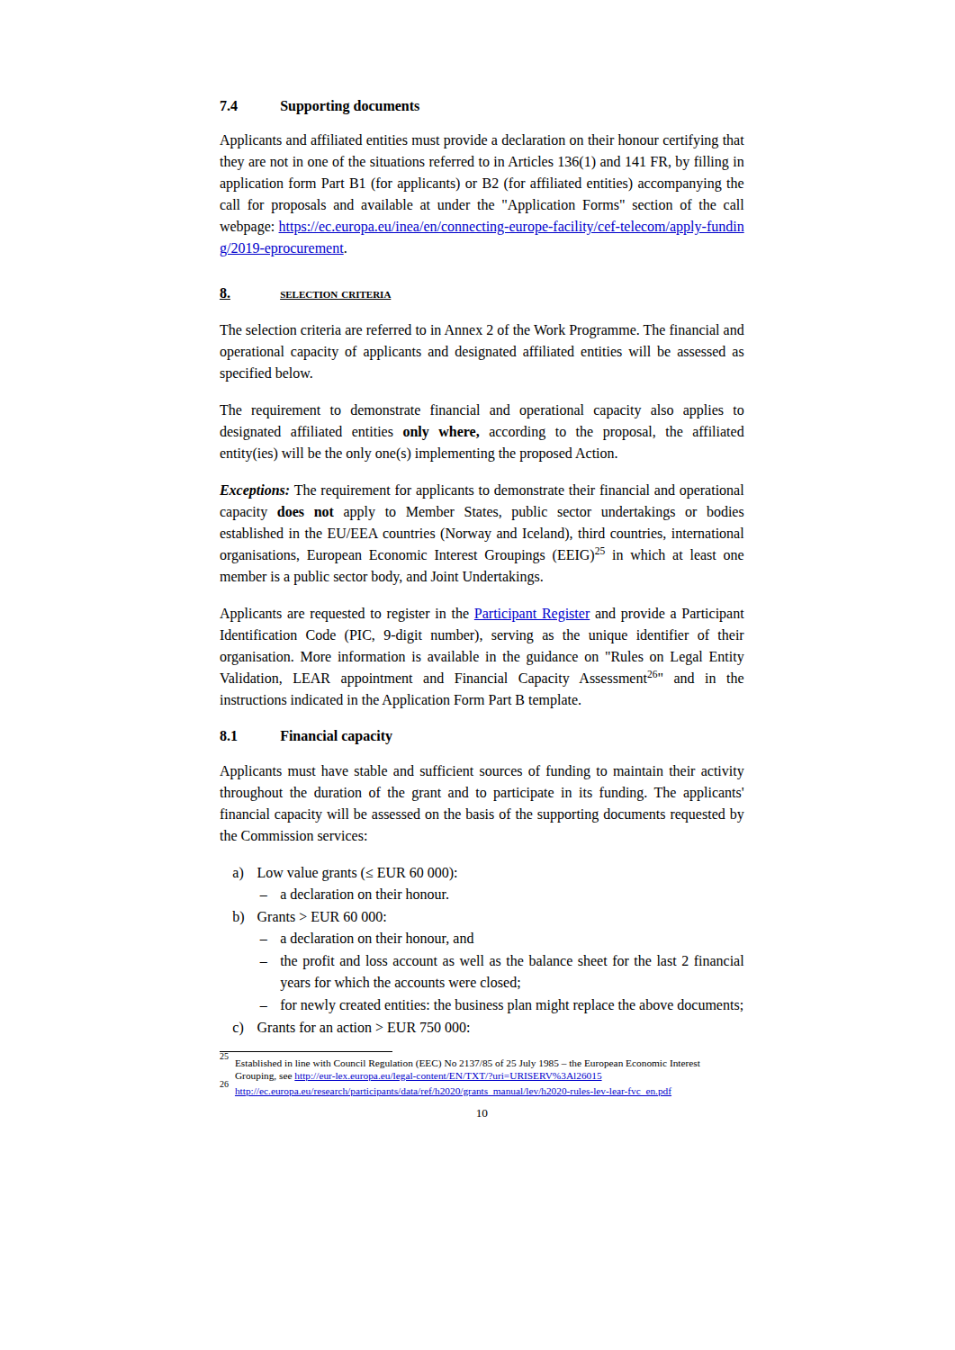7.4 Supporting documents
Applicants and affiliated entities must provide a declaration on their honour certifying that they are not in one of the situations referred to in Articles 136(1) and 141 FR, by filling in application form Part B1 (for applicants) or B2 (for affiliated entities) accompanying the call for proposals and available at under the "Application Forms" section of the call webpage: https://ec.europa.eu/inea/en/connecting-europe-facility/cef-telecom/apply-funding/2019-eprocurement.
8. SELECTION CRITERIA
The selection criteria are referred to in Annex 2 of the Work Programme. The financial and operational capacity of applicants and designated affiliated entities will be assessed as specified below.
The requirement to demonstrate financial and operational capacity also applies to designated affiliated entities only where, according to the proposal, the affiliated entity(ies) will be the only one(s) implementing the proposed Action.
Exceptions: The requirement for applicants to demonstrate their financial and operational capacity does not apply to Member States, public sector undertakings or bodies established in the EU/EEA countries (Norway and Iceland), third countries, international organisations, European Economic Interest Groupings (EEIG)25 in which at least one member is a public sector body, and Joint Undertakings.
Applicants are requested to register in the Participant Register and provide a Participant Identification Code (PIC, 9-digit number), serving as the unique identifier of their organisation. More information is available in the guidance on "Rules on Legal Entity Validation, LEAR appointment and Financial Capacity Assessment26" and in the instructions indicated in the Application Form Part B template.
8.1 Financial capacity
Applicants must have stable and sufficient sources of funding to maintain their activity throughout the duration of the grant and to participate in its funding. The applicants' financial capacity will be assessed on the basis of the supporting documents requested by the Commission services:
Low value grants (≤ EUR 60 000):
a declaration on their honour.
Grants > EUR 60 000:
a declaration on their honour, and
the profit and loss account as well as the balance sheet for the last 2 financial years for which the accounts were closed;
for newly created entities: the business plan might replace the above documents;
Grants for an action > EUR 750 000:
25 Established in line with Council Regulation (EEC) No 2137/85 of 25 July 1985 – the European Economic Interest Grouping, see http://eur-lex.europa.eu/legal-content/EN/TXT/?uri=URISERV%3Al26015
26 http://ec.europa.eu/research/participants/data/ref/h2020/grants_manual/lev/h2020-rules-lev-lear-fvc_en.pdf
10